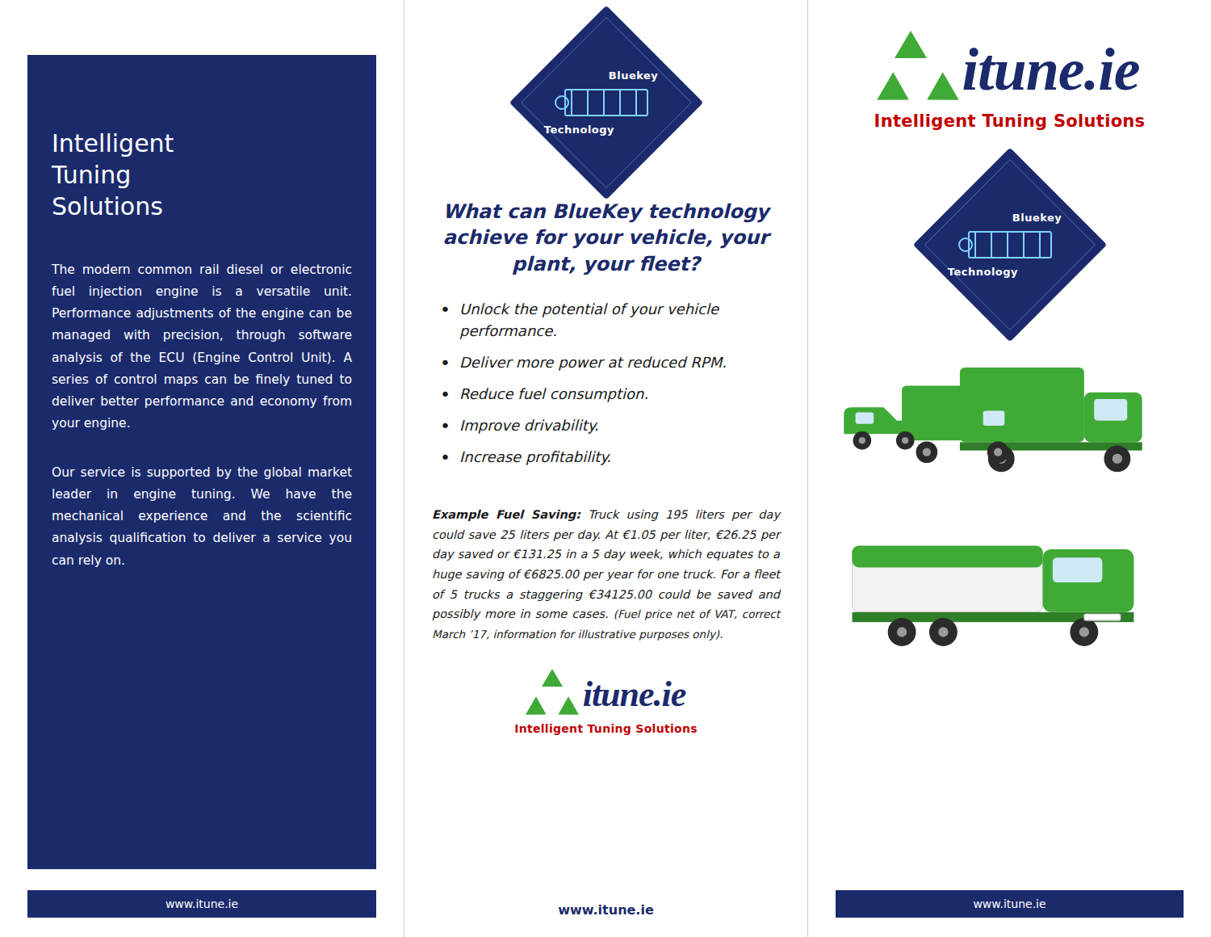Intelligent
Tuning
Solutions
The modern common rail diesel or electronic fuel injection engine is a versatile unit. Performance adjustments of the engine can be managed with precision, through software analysis of the ECU (Engine Control Unit). A series of control maps can be finely tuned to deliver better performance and economy from your engine.
Our service is supported by the global market leader in engine tuning. We have the mechanical experience and the scientific analysis qualification to deliver a service you can rely on.
www.itune.ie
Bluekey
Technology
What can BlueKey technology achieve for your vehicle, your plant, your fleet?
Unlock the potential of your vehicle performance.
Deliver more power at reduced RPM.
Reduce fuel consumption.
Improve drivability.
Increase profitability.
Example Fuel Saving: Truck using 195 liters per day could save 25 liters per day. At €1.05 per liter, €26.25 per day saved or €131.25 in a 5 day week, which equates to a huge saving of €6825.00 per year for one truck. For a fleet of 5 trucks a staggering €34125.00 could be saved and possibly more in some cases. (Fuel price net of VAT, correct March ’17, information for illustrative purposes only).
itune.ie
Intelligent Tuning Solutions
www.itune.ie
itune.ie
Intelligent Tuning Solutions
Bluekey
Technology
Fleet of green commercial vehicles
Green articulated truck
www.itune.ie